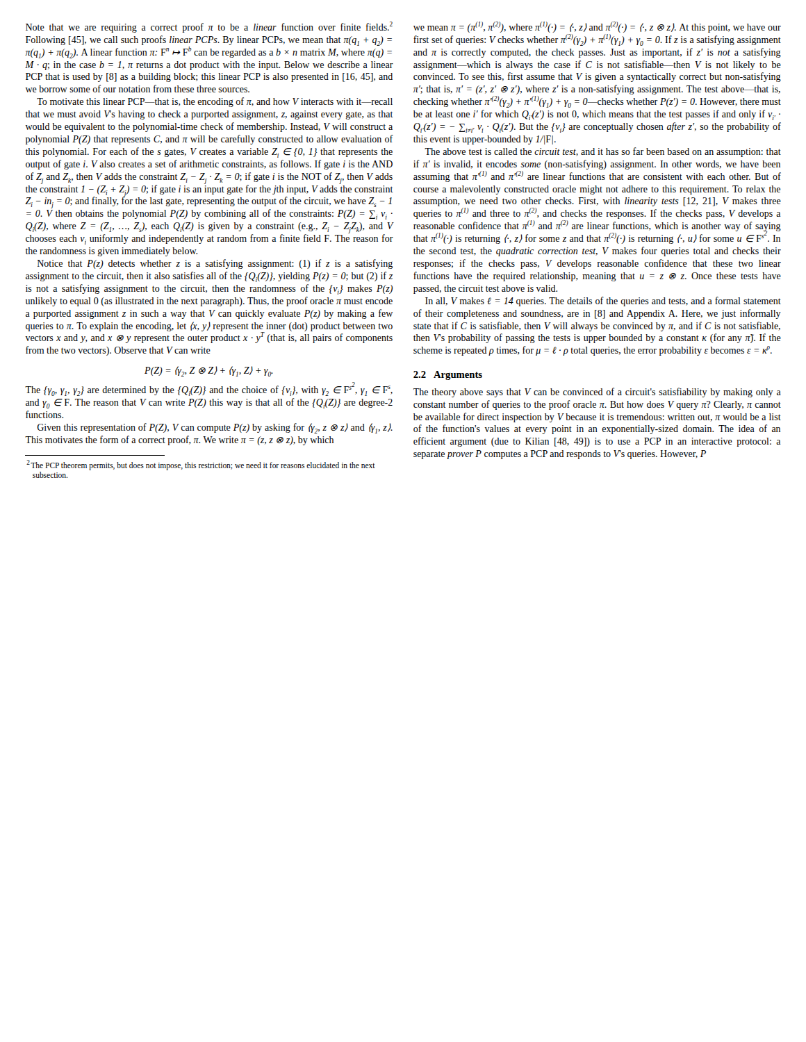Note that we are requiring a correct proof π to be a linear function over finite fields.2 Following [45], we call such proofs linear PCPs. By linear PCPs, we mean that π(q1 + q2) = π(q1) + π(q2). A linear function π: Fn ↦ Fb can be regarded as a b × n matrix M, where π(q) = M · q; in the case b = 1, π returns a dot product with the input. Below we describe a linear PCP that is used by [8] as a building block; this linear PCP is also presented in [16, 45], and we borrow some of our notation from these three sources.
To motivate this linear PCP—that is, the encoding of π, and how V interacts with it—recall that we must avoid V's having to check a purported assignment, z, against every gate, as that would be equivalent to the polynomial-time check of membership. Instead, V will construct a polynomial P(Z) that represents C, and π will be carefully constructed to allow evaluation of this polynomial. For each of the s gates, V creates a variable Zi ∈ {0, 1} that represents the output of gate i. V also creates a set of arithmetic constraints, as follows. If gate i is the AND of Zj and Zk, then V adds the constraint Zi − Zj · Zk = 0; if gate i is the NOT of Zj, then V adds the constraint 1 − (Zi + Zj) = 0; if gate i is an input gate for the jth input, V adds the constraint Zi − inj = 0; and finally, for the last gate, representing the output of the circuit, we have Zs − 1 = 0. V then obtains the polynomial P(Z) by combining all of the constraints: P(Z) = ∑i vi · Qi(Z), where Z = (Z1, …, Zs), each Qi(Z) is given by a constraint (e.g., Zi − ZjZk), and V chooses each vi uniformly and independently at random from a finite field F. The reason for the randomness is given immediately below.
Notice that P(z) detects whether z is a satisfying assignment: (1) if z is a satisfying assignment to the circuit, then it also satisfies all of the {Qi(Z)}, yielding P(z) = 0; but (2) if z is not a satisfying assignment to the circuit, then the randomness of the {vi} makes P(z) unlikely to equal 0 (as illustrated in the next paragraph). Thus, the proof oracle π must encode a purported assignment z in such a way that V can quickly evaluate P(z) by making a few queries to π. To explain the encoding, let ⟨x, y⟩ represent the inner (dot) product between two vectors x and y, and x ⊗ y represent the outer product x · yT (that is, all pairs of components from the two vectors). Observe that V can write
P(Z) = ⟨γ2, Z ⊗ Z⟩ + ⟨γ1, Z⟩ + γ0.
The {γ0, γ1, γ2} are determined by the {Qi(Z)} and the choice of {vi}, with γ2 ∈ Fs2, γ1 ∈ Fs, and γ0 ∈ F. The reason that V can write P(Z) this way is that all of the {Qi(Z)} are degree-2 functions.
Given this representation of P(Z), V can compute P(z) by asking for ⟨γ2, z ⊗ z⟩ and ⟨γ1, z⟩. This motivates the form of a correct proof, π. We write π = (z, z ⊗ z), by which
2 The PCP theorem permits, but does not impose, this restriction; we need it for reasons elucidated in the next subsection.
we mean π = (π(1), π(2)), where π(1)(·) = ⟨·, z⟩ and π(2)(·) = ⟨·, z ⊗ z⟩. At this point, we have our first set of queries: V checks whether π(2)(γ2) + π(1)(γ1) + γ0 = 0. If z is a satisfying assignment and π is correctly computed, the check passes. Just as important, if z′ is not a satisfying assignment—which is always the case if C is not satisfiable—then V is not likely to be convinced. To see this, first assume that V is given a syntactically correct but non-satisfying π′; that is, π′ = (z′, z′ ⊗ z′), where z′ is a non-satisfying assignment. The test above—that is, checking whether π′(2)(γ2) + π′(1)(γ1) + γ0 = 0—checks whether P(z′) = 0. However, there must be at least one i′ for which Qi′(z′) is not 0, which means that the test passes if and only if vi′ · Qi′(z′) = − ∑i≠i′ vi · Qi(z′). But the {vi} are conceptually chosen after z′, so the probability of this event is upper-bounded by 1/|F|.
The above test is called the circuit test, and it has so far been based on an assumption: that if π′ is invalid, it encodes some (non-satisfying) assignment. In other words, we have been assuming that π′(1) and π′(2) are linear functions that are consistent with each other. But of course a malevolently constructed oracle might not adhere to this requirement. To relax the assumption, we need two other checks. First, with linearity tests [12, 21], V makes three queries to π(1) and three to π(2), and checks the responses. If the checks pass, V develops a reasonable confidence that π(1) and π(2) are linear functions, which is another way of saying that π(1)(·) is returning ⟨·, z⟩ for some z and that π(2)(·) is returning ⟨·, u⟩ for some u ∈ Fs2. In the second test, the quadratic correction test, V makes four queries total and checks their responses; if the checks pass, V develops reasonable confidence that these two linear functions have the required relationship, meaning that u = z ⊗ z. Once these tests have passed, the circuit test above is valid.
In all, V makes ℓ = 14 queries. The details of the queries and tests, and a formal statement of their completeness and soundness, are in [8] and Appendix A. Here, we just informally state that if C is satisfiable, then V will always be convinced by π, and if C is not satisfiable, then V's probability of passing the tests is upper bounded by a constant κ (for any π̃). If the scheme is repeated ρ times, for μ = ℓ · ρ total queries, the error probability ε becomes ε = κρ.
2.2 Arguments
The theory above says that V can be convinced of a circuit's satisfiability by making only a constant number of queries to the proof oracle π. But how does V query π? Clearly, π cannot be available for direct inspection by V because it is tremendous: written out, π would be a list of the function's values at every point in an exponentially-sized domain. The idea of an efficient argument (due to Kilian [48, 49]) is to use a PCP in an interactive protocol: a separate prover P computes a PCP and responds to V's queries. However, P